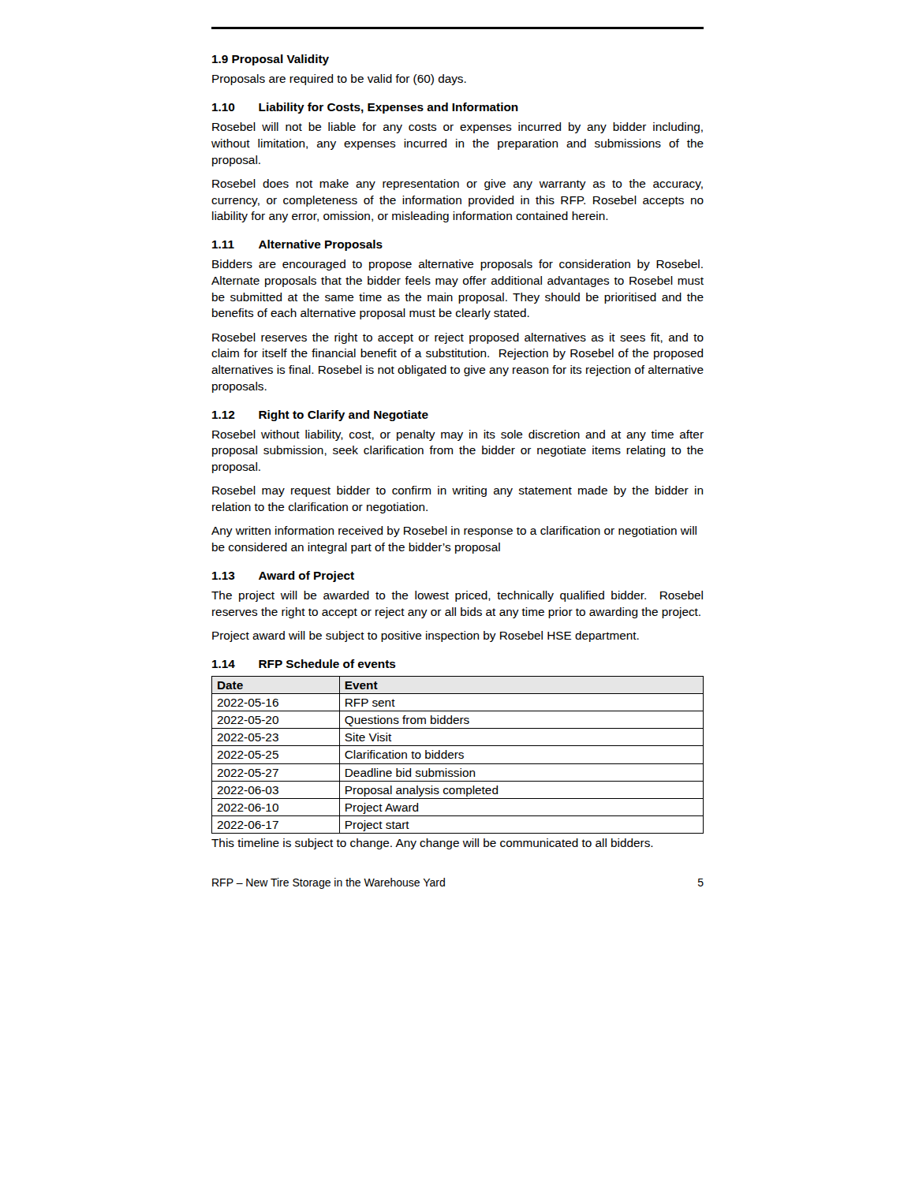1.9 Proposal Validity
Proposals are required to be valid for (60) days.
1.10 Liability for Costs, Expenses and Information
Rosebel will not be liable for any costs or expenses incurred by any bidder including, without limitation, any expenses incurred in the preparation and submissions of the proposal.
Rosebel does not make any representation or give any warranty as to the accuracy, currency, or completeness of the information provided in this RFP. Rosebel accepts no liability for any error, omission, or misleading information contained herein.
1.11 Alternative Proposals
Bidders are encouraged to propose alternative proposals for consideration by Rosebel. Alternate proposals that the bidder feels may offer additional advantages to Rosebel must be submitted at the same time as the main proposal. They should be prioritised and the benefits of each alternative proposal must be clearly stated.
Rosebel reserves the right to accept or reject proposed alternatives as it sees fit, and to claim for itself the financial benefit of a substitution. Rejection by Rosebel of the proposed alternatives is final. Rosebel is not obligated to give any reason for its rejection of alternative proposals.
1.12 Right to Clarify and Negotiate
Rosebel without liability, cost, or penalty may in its sole discretion and at any time after proposal submission, seek clarification from the bidder or negotiate items relating to the proposal.
Rosebel may request bidder to confirm in writing any statement made by the bidder in relation to the clarification or negotiation.
Any written information received by Rosebel in response to a clarification or negotiation will be considered an integral part of the bidder’s proposal
1.13 Award of Project
The project will be awarded to the lowest priced, technically qualified bidder. Rosebel reserves the right to accept or reject any or all bids at any time prior to awarding the project.
Project award will be subject to positive inspection by Rosebel HSE department.
1.14 RFP Schedule of events
| Date | Event |
| --- | --- |
| 2022-05-16 | RFP sent |
| 2022-05-20 | Questions from bidders |
| 2022-05-23 | Site Visit |
| 2022-05-25 | Clarification to bidders |
| 2022-05-27 | Deadline bid submission |
| 2022-06-03 | Proposal analysis completed |
| 2022-06-10 | Project Award |
| 2022-06-17 | Project start |
This timeline is subject to change. Any change will be communicated to all bidders.
RFP – New Tire Storage in the Warehouse Yard 5